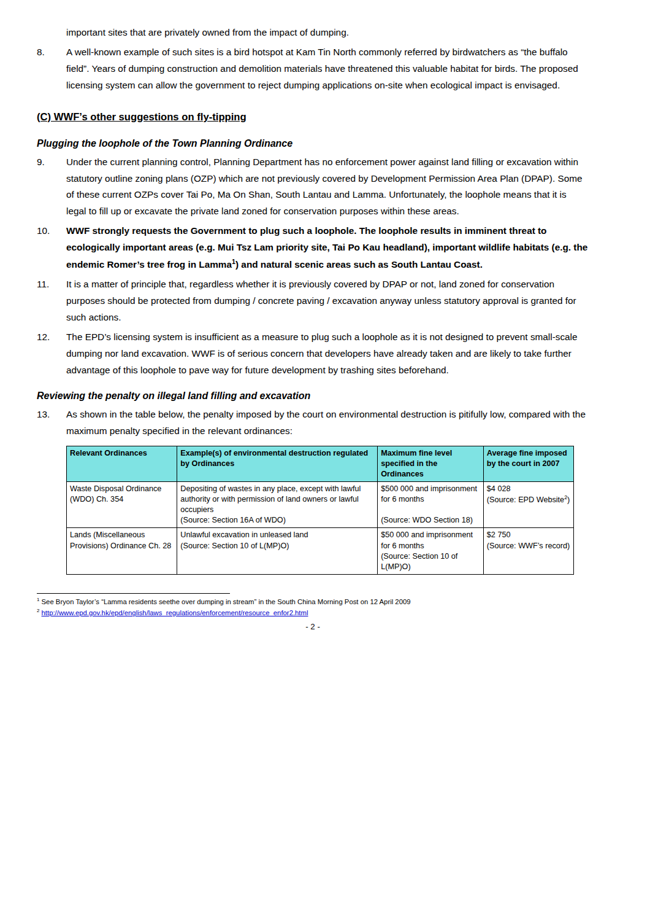important sites that are privately owned from the impact of dumping.
8. A well-known example of such sites is a bird hotspot at Kam Tin North commonly referred by birdwatchers as “the buffalo field”. Years of dumping construction and demolition materials have threatened this valuable habitat for birds. The proposed licensing system can allow the government to reject dumping applications on-site when ecological impact is envisaged.
(C) WWF’s other suggestions on fly-tipping
Plugging the loophole of the Town Planning Ordinance
9. Under the current planning control, Planning Department has no enforcement power against land filling or excavation within statutory outline zoning plans (OZP) which are not previously covered by Development Permission Area Plan (DPAP). Some of these current OZPs cover Tai Po, Ma On Shan, South Lantau and Lamma. Unfortunately, the loophole means that it is legal to fill up or excavate the private land zoned for conservation purposes within these areas.
10. WWF strongly requests the Government to plug such a loophole. The loophole results in imminent threat to ecologically important areas (e.g. Mui Tsz Lam priority site, Tai Po Kau headland), important wildlife habitats (e.g. the endemic Romer’s tree frog in Lamma1) and natural scenic areas such as South Lantau Coast.
11. It is a matter of principle that, regardless whether it is previously covered by DPAP or not, land zoned for conservation purposes should be protected from dumping / concrete paving / excavation anyway unless statutory approval is granted for such actions.
12. The EPD’s licensing system is insufficient as a measure to plug such a loophole as it is not designed to prevent small-scale dumping nor land excavation. WWF is of serious concern that developers have already taken and are likely to take further advantage of this loophole to pave way for future development by trashing sites beforehand.
Reviewing the penalty on illegal land filling and excavation
13. As shown in the table below, the penalty imposed by the court on environmental destruction is pitifully low, compared with the maximum penalty specified in the relevant ordinances:
| Relevant Ordinances | Example(s) of environmental destruction regulated by Ordinances | Maximum fine level specified in the Ordinances | Average fine imposed by the court in 2007 |
| --- | --- | --- | --- |
| Waste Disposal Ordinance (WDO) Ch. 354 | Depositing of wastes in any place, except with lawful authority or with permission of land owners or lawful occupiers (Source: Section 16A of WDO) | $500 000 and imprisonment for 6 months (Source: WDO Section 18) | $4 028 (Source: EPD Website 2 ) |
| Lands (Miscellaneous Provisions) Ordinance Ch. 28 | Unlawful excavation in unleased land (Source: Section 10 of L(MP)O) | $50 000 and imprisonment for 6 months (Source: Section 10 of L(MP)O) | $2 750 (Source: WWF’s record) |
1 See Bryon Taylor’s “Lamma residents seethe over dumping in stream” in the South China Morning Post on 12 April 2009
2 http://www.epd.gov.hk/epd/english/laws_regulations/enforcement/resource_enfor2.html
- 2 -